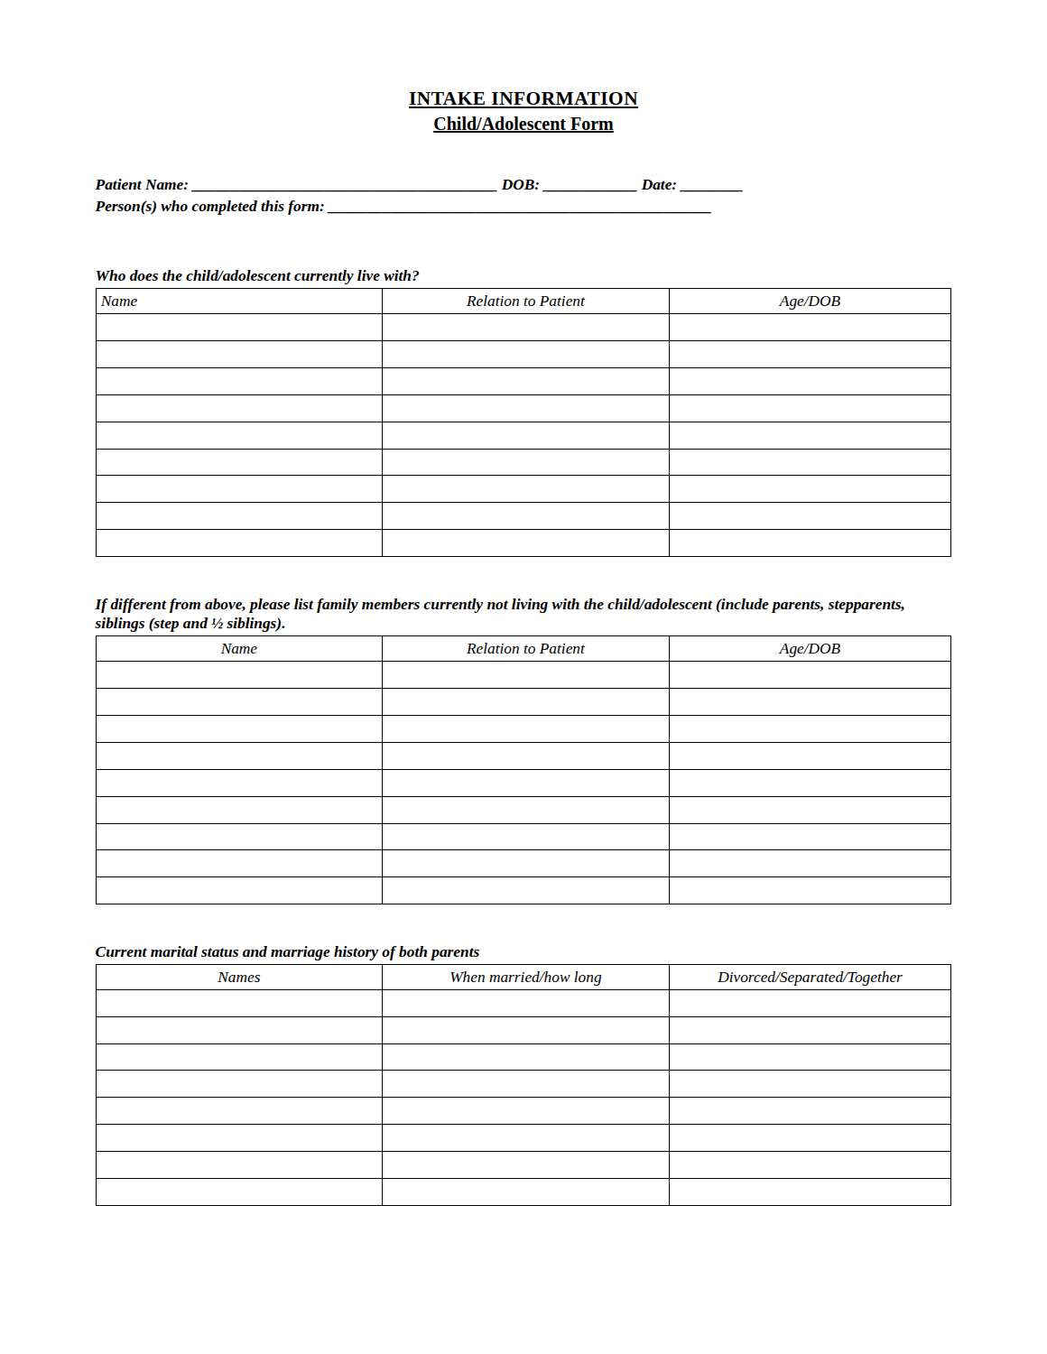INTAKE INFORMATION
Child/Adolescent Form
Patient Name: _______________________________________ DOB: ____________ Date: ________
Person(s) who completed this form: _________________________________________________
Who does the child/adolescent currently live with?
| Name | Relation to Patient | Age/DOB |
| --- | --- | --- |
If different from above, please list family members currently not living with the child/adolescent (include parents, stepparents, siblings (step and ½ siblings).
| Name | Relation to Patient | Age/DOB |
| --- | --- | --- |
Current marital status and marriage history of both parents
| Names | When married/how long | Divorced/Separated/Together |
| --- | --- | --- |